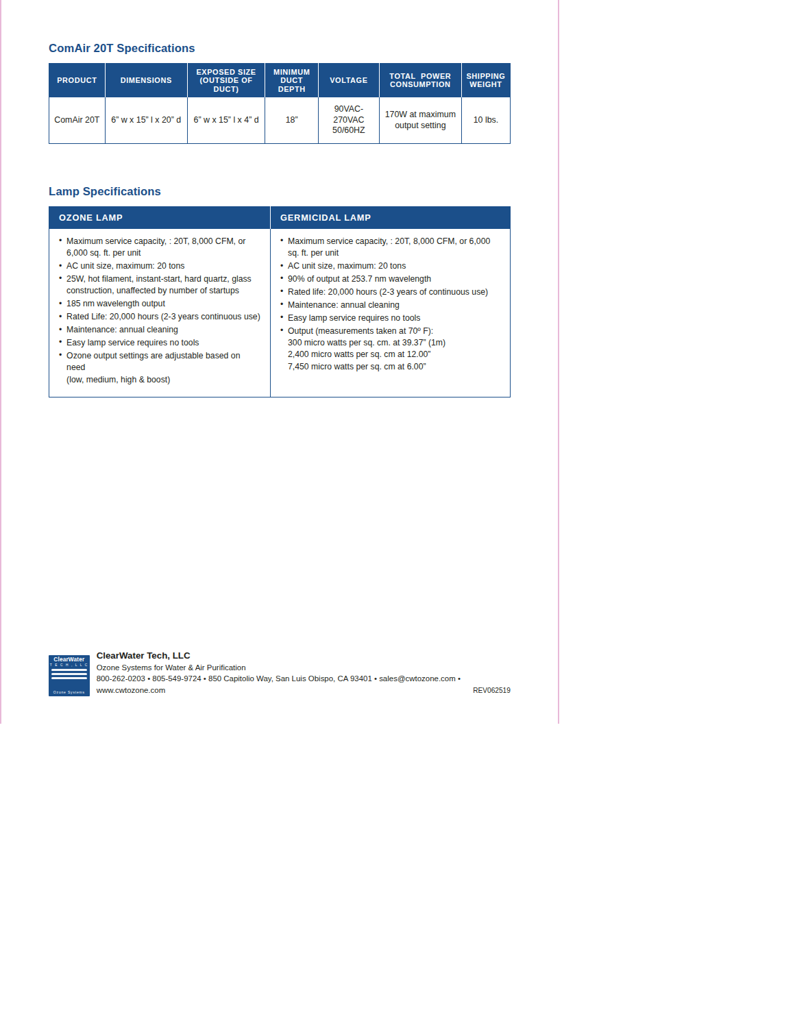ComAir 20T Specifications
| PRODUCT | DIMENSIONS | EXPOSED SIZE (OUTSIDE OF DUCT) | MINIMUM DUCT DEPTH | VOLTAGE | TOTAL POWER CONSUMPTION | SHIPPING WEIGHT |
| --- | --- | --- | --- | --- | --- | --- |
| ComAir 20T | 6” w x 15” l x 20” d | 6” w x 15” l x 4” d | 18” | 90VAC-270VAC 50/60HZ | 170W at maximum output setting | 10 lbs. |
Lamp Specifications
| OZONE LAMP | GERMICIDAL LAMP |
| --- | --- |
| Maximum service capacity, : 20T, 8,000 CFM, or 6,000 sq. ft. per unit AC unit size, maximum: 20 tons 25W, hot filament, instant-start, hard quartz, glass construction, unaffected by number of startups 185 nm wavelength output Rated Life: 20,000 hours (2-3 years continuous use) Maintenance: annual cleaning Easy lamp service requires no tools Ozone output settings are adjustable based on need (low, medium, high & boost) | Maximum service capacity, : 20T, 8,000 CFM, or 6,000 sq. ft. per unit AC unit size, maximum: 20 tons 90% of output at 253.7 nm wavelength Rated life: 20,000 hours (2-3 years of continuous use) Maintenance: annual cleaning Easy lamp service requires no tools Output (measurements taken at 70º F): 300 micro watts per sq. cm. at 39.37” (1m) 2,400 micro watts per sq. cm at 12.00” 7,450 micro watts per sq. cm at 6.00” |
ClearWaterT E C H , L L C
Ozone Systems
ClearWater Tech, LLC
Ozone Systems for Water & Air Purification
800-262-0203 • 805-549-9724 • 850 Capitolio Way, San Luis Obispo, CA 93401 • sales@cwtozone.com • www.cwtozone.com
REV062519